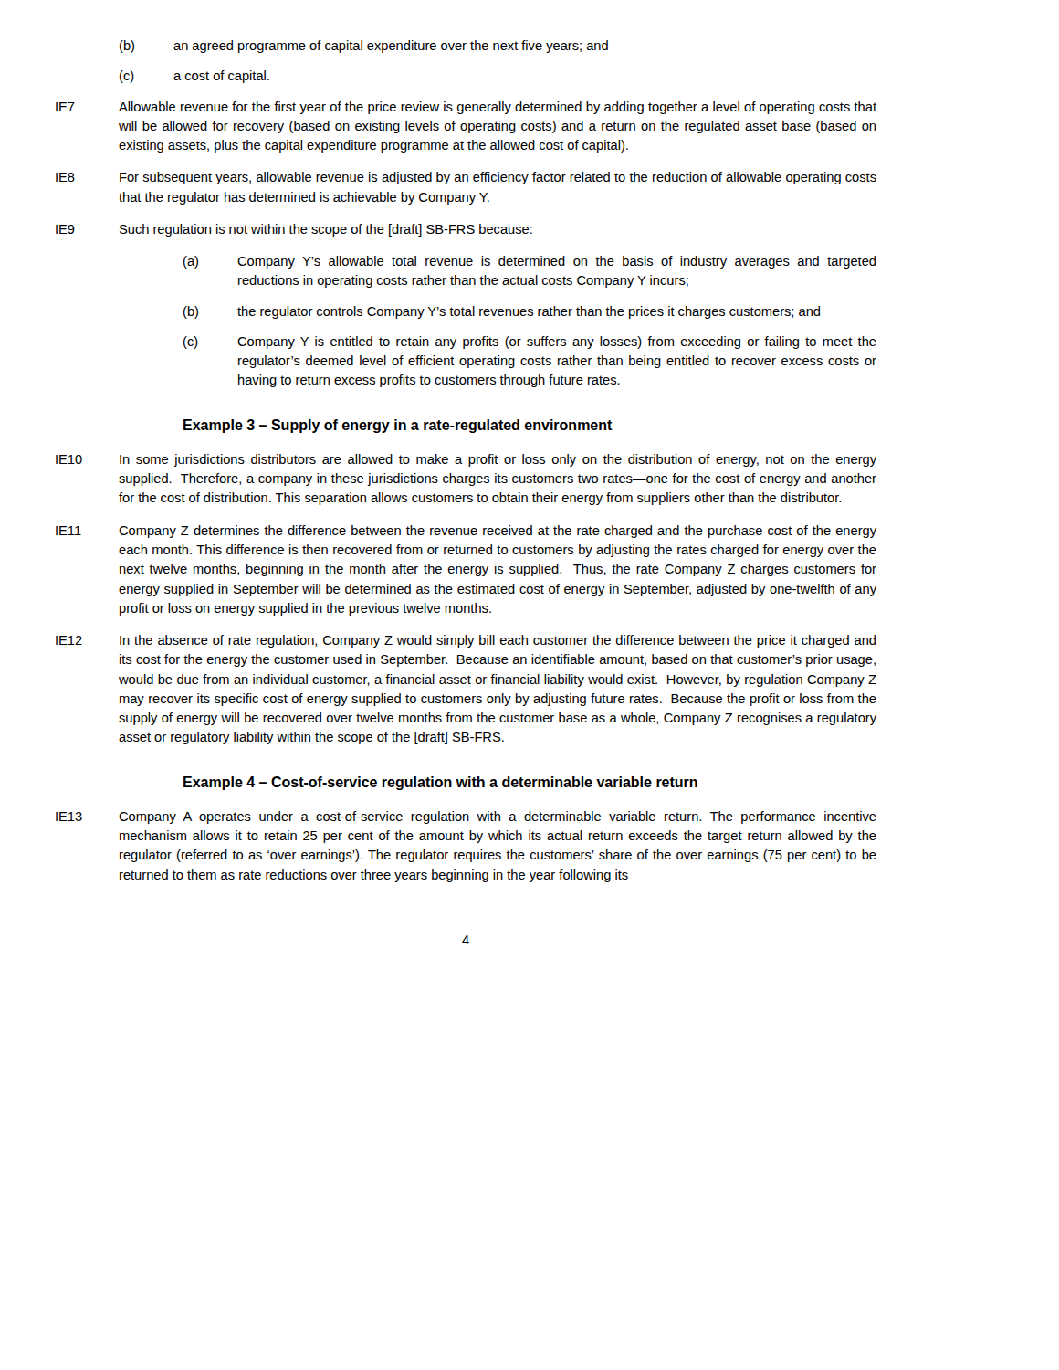(b)
an agreed programme of capital expenditure over the next five years; and
(c)
a cost of capital.
IE7
Allowable revenue for the first year of the price review is generally determined by adding together a level of operating costs that will be allowed for recovery (based on existing levels of operating costs) and a return on the regulated asset base (based on existing assets, plus the capital expenditure programme at the allowed cost of capital).
IE8
For subsequent years, allowable revenue is adjusted by an efficiency factor related to the reduction of allowable operating costs that the regulator has determined is achievable by Company Y.
IE9
Such regulation is not within the scope of the [draft] SB-FRS because:
(a)
Company Y’s allowable total revenue is determined on the basis of industry averages and targeted reductions in operating costs rather than the actual costs Company Y incurs;
(b)
the regulator controls Company Y’s total revenues rather than the prices it charges customers; and
(c)
Company Y is entitled to retain any profits (or suffers any losses) from exceeding or failing to meet the regulator’s deemed level of efficient operating costs rather than being entitled to recover excess costs or having to return excess profits to customers through future rates.
Example 3 – Supply of energy in a rate-regulated environment
IE10
In some jurisdictions distributors are allowed to make a profit or loss only on the distribution of energy, not on the energy supplied. Therefore, a company in these jurisdictions charges its customers two rates—one for the cost of energy and another for the cost of distribution. This separation allows customers to obtain their energy from suppliers other than the distributor.
IE11
Company Z determines the difference between the revenue received at the rate charged and the purchase cost of the energy each month. This difference is then recovered from or returned to customers by adjusting the rates charged for energy over the next twelve months, beginning in the month after the energy is supplied. Thus, the rate Company Z charges customers for energy supplied in September will be determined as the estimated cost of energy in September, adjusted by one-twelfth of any profit or loss on energy supplied in the previous twelve months.
IE12
In the absence of rate regulation, Company Z would simply bill each customer the difference between the price it charged and its cost for the energy the customer used in September. Because an identifiable amount, based on that customer’s prior usage, would be due from an individual customer, a financial asset or financial liability would exist. However, by regulation Company Z may recover its specific cost of energy supplied to customers only by adjusting future rates. Because the profit or loss from the supply of energy will be recovered over twelve months from the customer base as a whole, Company Z recognises a regulatory asset or regulatory liability within the scope of the [draft] SB-FRS.
Example 4 – Cost-of-service regulation with a determinable variable return
IE13
Company A operates under a cost-of-service regulation with a determinable variable return. The performance incentive mechanism allows it to retain 25 per cent of the amount by which its actual return exceeds the target return allowed by the regulator (referred to as ‘over earnings’). The regulator requires the customers’ share of the over earnings (75 per cent) to be returned to them as rate reductions over three years beginning in the year following its
4